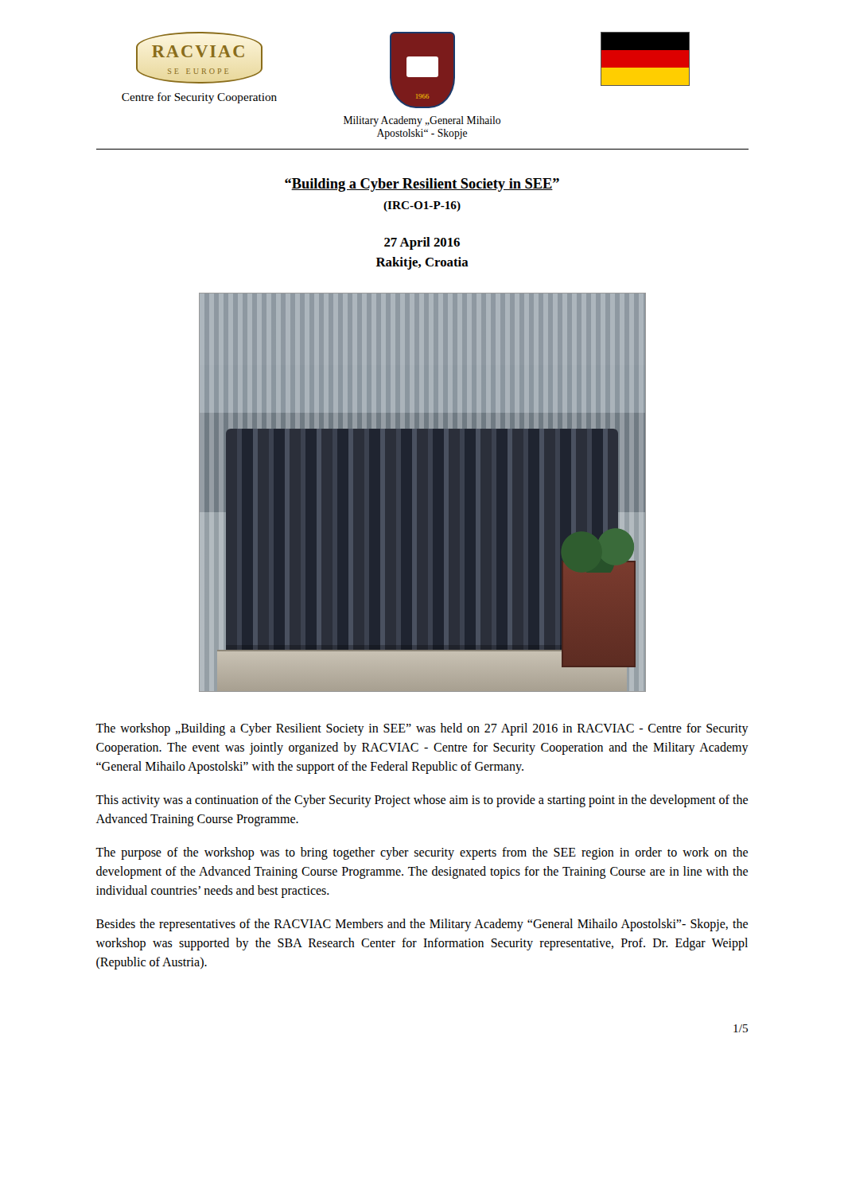RACVIACSE EUROPE
Centre for Security Cooperation
Military Academy „General Mihailo
Apostolski“ - Skopje
“Building a Cyber Resilient Society in SEE”
(IRC-O1-P-16)
27 April 2016
Rakitje, Croatia
The workshop „Building a Cyber Resilient Society in SEE” was held on 27 April 2016 in RACVIAC - Centre for Security Cooperation. The event was jointly organized by RACVIAC - Centre for Security Cooperation and the Military Academy “General Mihailo Apostolski” with the support of the Federal Republic of Germany.
This activity was a continuation of the Cyber Security Project whose aim is to provide a starting point in the development of the Advanced Training Course Programme.
The purpose of the workshop was to bring together cyber security experts from the SEE region in order to work on the development of the Advanced Training Course Programme. The designated topics for the Training Course are in line with the individual countries’ needs and best practices.
Besides the representatives of the RACVIAC Members and the Military Academy “General Mihailo Apostolski”- Skopje, the workshop was supported by the SBA Research Center for Information Security representative, Prof. Dr. Edgar Weippl (Republic of Austria).
1/5